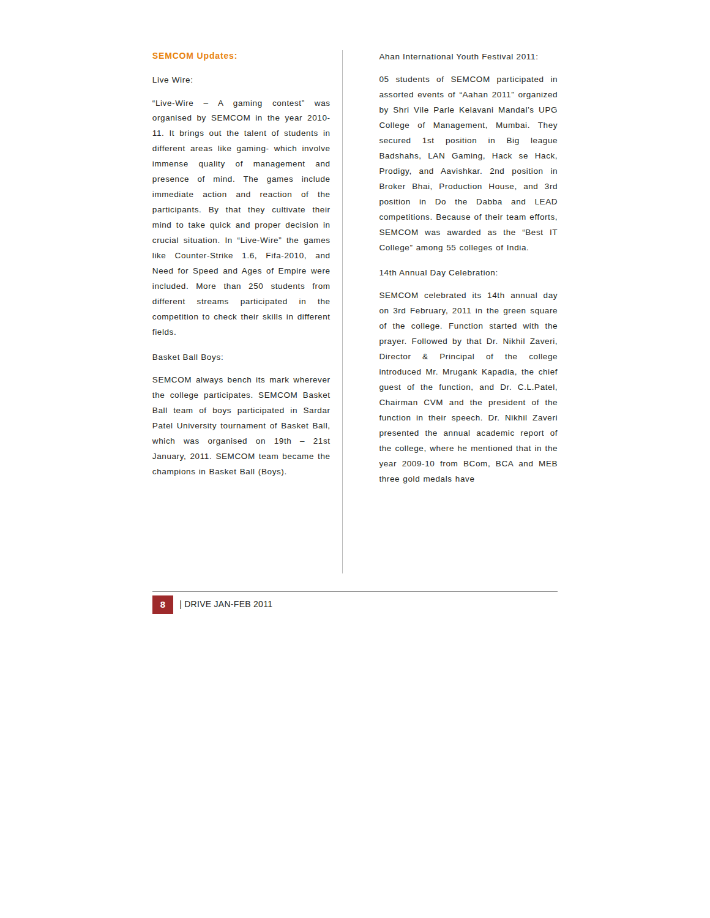SEMCOM Updates:
Live Wire:
“Live-Wire – A gaming contest” was organised by SEMCOM in the year 2010-11. It brings out the talent of students in different areas like gaming- which involve immense quality of management and presence of mind. The games include immediate action and reaction of the participants. By that they cultivate their mind to take quick and proper decision in crucial situation. In “Live-Wire” the games like Counter-Strike 1.6, Fifa-2010, and Need for Speed and Ages of Empire were included. More than 250 students from different streams participated in the competition to check their skills in different fields.
Basket Ball Boys:
SEMCOM always bench its mark wherever the college participates. SEMCOM Basket Ball team of boys participated in Sardar Patel University tournament of Basket Ball, which was organised on 19th – 21st January, 2011. SEMCOM team became the champions in Basket Ball (Boys).
Ahan International Youth Festival 2011:
05 students of SEMCOM participated in assorted events of “Aahan 2011” organized by Shri Vile Parle Kelavani Mandal’s UPG College of Management, Mumbai. They secured 1st position in Big league Badshahs, LAN Gaming, Hack se Hack, Prodigy, and Aavishkar. 2nd position in Broker Bhai, Production House, and 3rd position in Do the Dabba and LEAD competitions. Because of their team efforts, SEMCOM was awarded as the “Best IT College” among 55 colleges of India.
14th Annual Day Celebration:
SEMCOM celebrated its 14th annual day on 3rd February, 2011 in the green square of the college. Function started with the prayer. Followed by that Dr. Nikhil Zaveri, Director & Principal of the college introduced Mr. Mrugank Kapadia, the chief guest of the function, and Dr. C.L.Patel, Chairman CVM and the president of the function in their speech. Dr. Nikhil Zaveri presented the annual academic report of the college, where he mentioned that in the year 2009-10 from BCom, BCA and MEB three gold medals have
8
| DRIVE JAN-FEB 2011